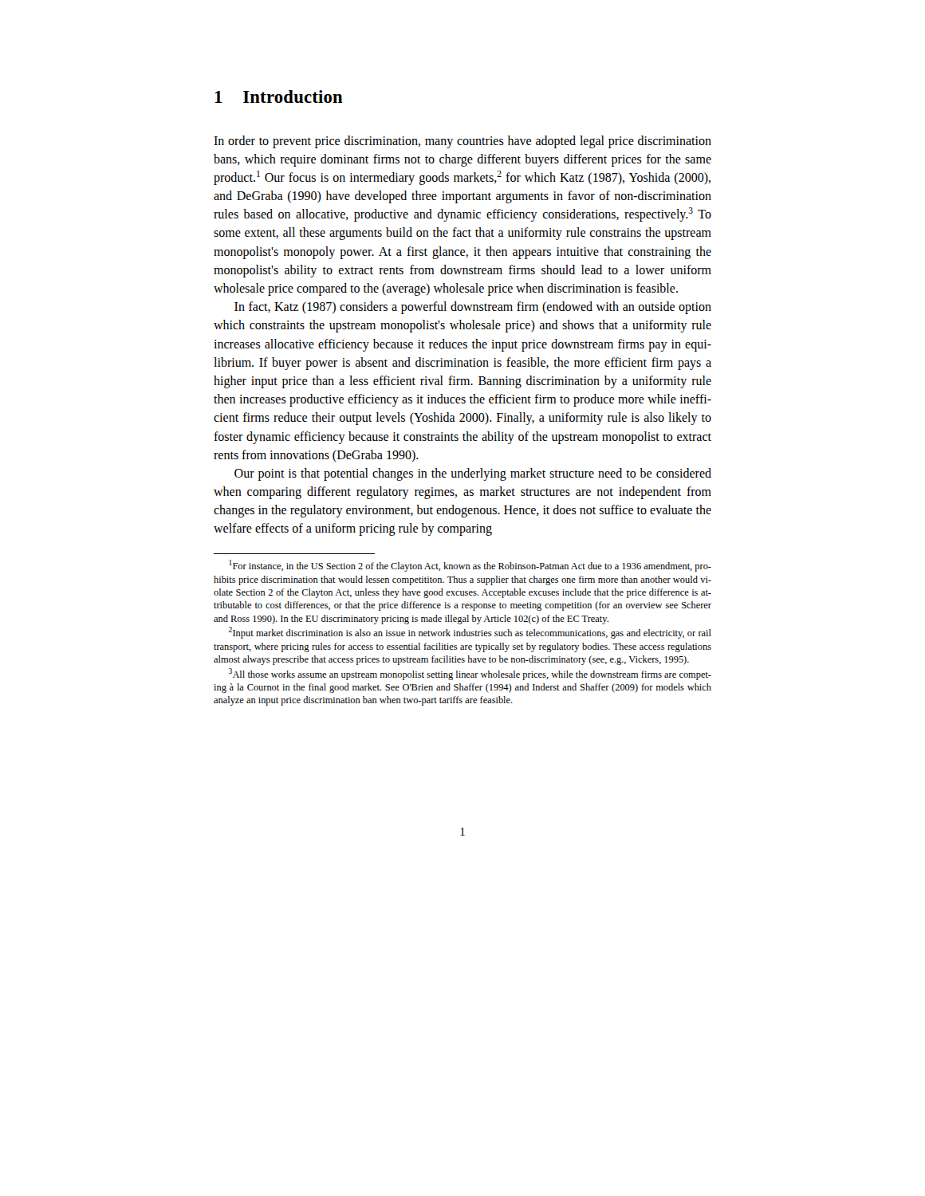1 Introduction
In order to prevent price discrimination, many countries have adopted legal price discrimination bans, which require dominant firms not to charge different buyers different prices for the same product.1 Our focus is on intermediary goods markets,2 for which Katz (1987), Yoshida (2000), and DeGraba (1990) have developed three important arguments in favor of non-discrimination rules based on allocative, productive and dynamic efficiency considerations, respectively.3 To some extent, all these arguments build on the fact that a uniformity rule constrains the upstream monopolist's monopoly power. At a first glance, it then appears intuitive that constraining the monopolist's ability to extract rents from downstream firms should lead to a lower uniform wholesale price compared to the (average) wholesale price when discrimination is feasible.
In fact, Katz (1987) considers a powerful downstream firm (endowed with an outside option which constraints the upstream monopolist's wholesale price) and shows that a uniformity rule increases allocative efficiency because it reduces the input price downstream firms pay in equilibrium. If buyer power is absent and discrimination is feasible, the more efficient firm pays a higher input price than a less efficient rival firm. Banning discrimination by a uniformity rule then increases productive efficiency as it induces the efficient firm to produce more while inefficient firms reduce their output levels (Yoshida 2000). Finally, a uniformity rule is also likely to foster dynamic efficiency because it constraints the ability of the upstream monopolist to extract rents from innovations (DeGraba 1990).
Our point is that potential changes in the underlying market structure need to be considered when comparing different regulatory regimes, as market structures are not independent from changes in the regulatory environment, but endogenous. Hence, it does not suffice to evaluate the welfare effects of a uniform pricing rule by comparing
1For instance, in the US Section 2 of the Clayton Act, known as the Robinson-Patman Act due to a 1936 amendment, prohibits price discrimination that would lessen competititon. Thus a supplier that charges one firm more than another would violate Section 2 of the Clayton Act, unless they have good excuses. Acceptable excuses include that the price difference is attributable to cost differences, or that the price difference is a response to meeting competition (for an overview see Scherer and Ross 1990). In the EU discriminatory pricing is made illegal by Article 102(c) of the EC Treaty.
2Input market discrimination is also an issue in network industries such as telecommunications, gas and electricity, or rail transport, where pricing rules for access to essential facilities are typically set by regulatory bodies. These access regulations almost always prescribe that access prices to upstream facilities have to be non-discriminatory (see, e.g., Vickers, 1995).
3All those works assume an upstream monopolist setting linear wholesale prices, while the downstream firms are competing à la Cournot in the final good market. See O'Brien and Shaffer (1994) and Inderst and Shaffer (2009) for models which analyze an input price discrimination ban when two-part tariffs are feasible.
1